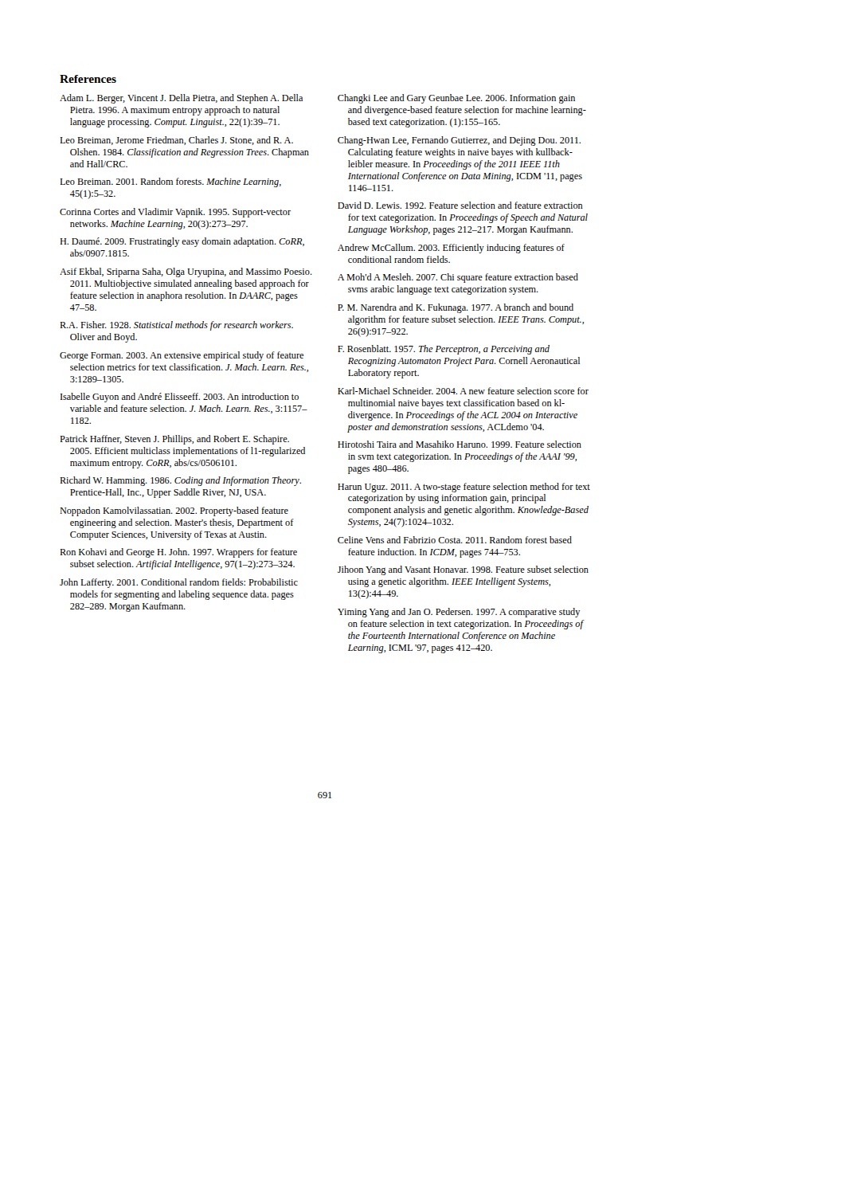References
Adam L. Berger, Vincent J. Della Pietra, and Stephen A. Della Pietra. 1996. A maximum entropy approach to natural language processing. Comput. Linguist., 22(1):39–71.
Leo Breiman, Jerome Friedman, Charles J. Stone, and R. A. Olshen. 1984. Classification and Regression Trees. Chapman and Hall/CRC.
Leo Breiman. 2001. Random forests. Machine Learning, 45(1):5–32.
Corinna Cortes and Vladimir Vapnik. 1995. Support-vector networks. Machine Learning, 20(3):273–297.
H. Daumé. 2009. Frustratingly easy domain adaptation. CoRR, abs/0907.1815.
Asif Ekbal, Sriparna Saha, Olga Uryupina, and Massimo Poesio. 2011. Multiobjective simulated annealing based approach for feature selection in anaphora resolution. In DAARC, pages 47–58.
R.A. Fisher. 1928. Statistical methods for research workers. Oliver and Boyd.
George Forman. 2003. An extensive empirical study of feature selection metrics for text classification. J. Mach. Learn. Res., 3:1289–1305.
Isabelle Guyon and André Elisseeff. 2003. An introduction to variable and feature selection. J. Mach. Learn. Res., 3:1157–1182.
Patrick Haffner, Steven J. Phillips, and Robert E. Schapire. 2005. Efficient multiclass implementations of l1-regularized maximum entropy. CoRR, abs/cs/0506101.
Richard W. Hamming. 1986. Coding and Information Theory. Prentice-Hall, Inc., Upper Saddle River, NJ, USA.
Noppadon Kamolvilassatian. 2002. Property-based feature engineering and selection. Master's thesis, Department of Computer Sciences, University of Texas at Austin.
Ron Kohavi and George H. John. 1997. Wrappers for feature subset selection. Artificial Intelligence, 97(1–2):273–324.
John Lafferty. 2001. Conditional random fields: Probabilistic models for segmenting and labeling sequence data. pages 282–289. Morgan Kaufmann.
Changki Lee and Gary Geunbae Lee. 2006. Information gain and divergence-based feature selection for machine learning-based text categorization. (1):155–165.
Chang-Hwan Lee, Fernando Gutierrez, and Dejing Dou. 2011. Calculating feature weights in naive bayes with kullback-leibler measure. In Proceedings of the 2011 IEEE 11th International Conference on Data Mining, ICDM '11, pages 1146–1151.
David D. Lewis. 1992. Feature selection and feature extraction for text categorization. In Proceedings of Speech and Natural Language Workshop, pages 212–217. Morgan Kaufmann.
Andrew McCallum. 2003. Efficiently inducing features of conditional random fields.
A Moh'd A Mesleh. 2007. Chi square feature extraction based svms arabic language text categorization system.
P. M. Narendra and K. Fukunaga. 1977. A branch and bound algorithm for feature subset selection. IEEE Trans. Comput., 26(9):917–922.
F. Rosenblatt. 1957. The Perceptron, a Perceiving and Recognizing Automaton Project Para. Cornell Aeronautical Laboratory report.
Karl-Michael Schneider. 2004. A new feature selection score for multinomial naive bayes text classification based on kl-divergence. In Proceedings of the ACL 2004 on Interactive poster and demonstration sessions, ACLdemo '04.
Hirotoshi Taira and Masahiko Haruno. 1999. Feature selection in svm text categorization. In Proceedings of the AAAI '99, pages 480–486.
Harun Uguz. 2011. A two-stage feature selection method for text categorization by using information gain, principal component analysis and genetic algorithm. Knowledge-Based Systems, 24(7):1024–1032.
Celine Vens and Fabrizio Costa. 2011. Random forest based feature induction. In ICDM, pages 744–753.
Jihoon Yang and Vasant Honavar. 1998. Feature subset selection using a genetic algorithm. IEEE Intelligent Systems, 13(2):44–49.
Yiming Yang and Jan O. Pedersen. 1997. A comparative study on feature selection in text categorization. In Proceedings of the Fourteenth International Conference on Machine Learning, ICML '97, pages 412–420.
691